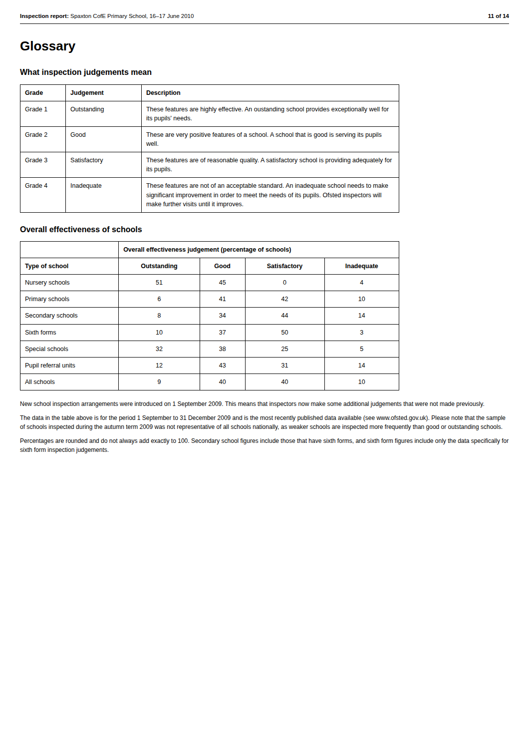Inspection report: Spaxton CofE Primary School, 16–17 June 2010
11 of 14
Glossary
What inspection judgements mean
| Grade | Judgement | Description |
| --- | --- | --- |
| Grade 1 | Outstanding | These features are highly effective. An oustanding school provides exceptionally well for its pupils' needs. |
| Grade 2 | Good | These are very positive features of a school. A school that is good is serving its pupils well. |
| Grade 3 | Satisfactory | These features are of reasonable quality. A satisfactory school is providing adequately for its pupils. |
| Grade 4 | Inadequate | These features are not of an acceptable standard. An inadequate school needs to make significant improvement in order to meet the needs of its pupils. Ofsted inspectors will make further visits until it improves. |
Overall effectiveness of schools
| | Overall effectiveness judgement (percentage of schools) |
| --- | --- |
| Type of school | Outstanding | Good | Satisfactory | Inadequate |
| Nursery schools | 51 | 45 | 0 | 4 |
| Primary schools | 6 | 41 | 42 | 10 |
| Secondary schools | 8 | 34 | 44 | 14 |
| Sixth forms | 10 | 37 | 50 | 3 |
| Special schools | 32 | 38 | 25 | 5 |
| Pupil referral units | 12 | 43 | 31 | 14 |
| All schools | 9 | 40 | 40 | 10 |
New school inspection arrangements were introduced on 1 September 2009. This means that inspectors now make some additional judgements that were not made previously.
The data in the table above is for the period 1 September to 31 December 2009 and is the most recently published data available (see www.ofsted.gov.uk). Please note that the sample of schools inspected during the autumn term 2009 was not representative of all schools nationally, as weaker schools are inspected more frequently than good or outstanding schools.
Percentages are rounded and do not always add exactly to 100. Secondary school figures include those that have sixth forms, and sixth form figures include only the data specifically for sixth form inspection judgements.